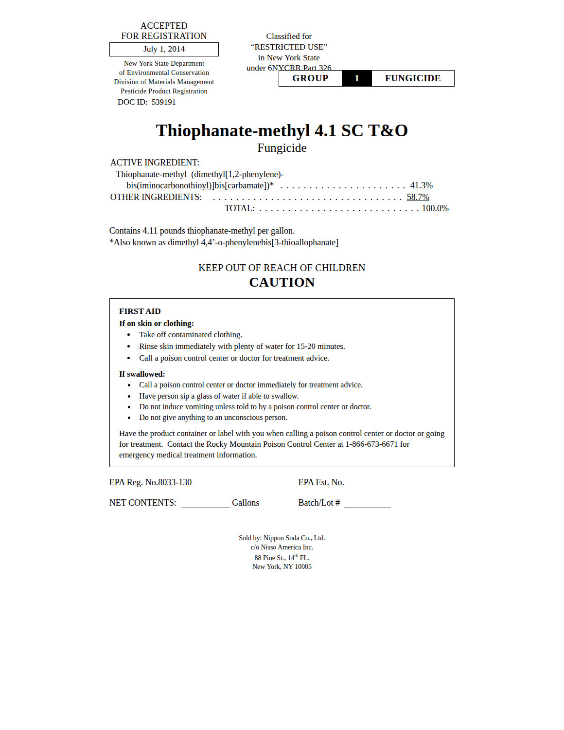ACCEPTED
FOR REGISTRATION
July 1, 2014
New York State Department
of Environmental Conservation
Division of Materials Management
Pesticide Product Registration
DOC ID: 539191
Classified for
“RESTRICTED USE”
in New York State
under 6NYCRR Part 326
GROUP
1
FUNGICIDE
Thiophanate-methyl 4.1 SC T&O
Fungicide
ACTIVE INGREDIENT: Thiophanate-methyl (dimethyl[1,2-phenylene)- bis(iminocarbonothioyl)]bis[carbamate])* . . . . . . . . . . . . . . . . . . . . . . 41.3% OTHER INGREDIENTS: . . . . . . . . . . . . . . . . . . . . . . . . . . . . . . . . . 58.7% TOTAL: . . . . . . . . . . . . . . . . . . . . . . . . . . . . 100.0%
Contains 4.11 pounds thiophanate-methyl per gallon.
*Also known as dimethyl 4,4’-o-phenylenebis[3-thioallophanate]
KEEP OUT OF REACH OF CHILDREN
CAUTION
FIRST AID
If on skin or clothing:
Take off contaminated clothing.
Rinse skin immediately with plenty of water for 15-20 minutes.
Call a poison control center or doctor for treatment advice.
If swallowed:
Call a poison control center or doctor immediately for treatment advice.
Have person sip a glass of water if able to swallow.
Do not induce vomiting unless told to by a poison control center or doctor.
Do not give anything to an unconscious person.
Have the product container or label with you when calling a poison control center or doctor or going for treatment. Contact the Rocky Mountain Poison Control Center at 1-866-673-6671 for emergency medical treatment information.
EPA Reg. No.8033-130
EPA Est. No.
NET CONTENTS: Gallons
Batch/Lot #
Sold by: Nippon Soda Co., Ltd.
c/o Nisso America Inc.
88 Pine St., 14th FL.
New York, NY 10005